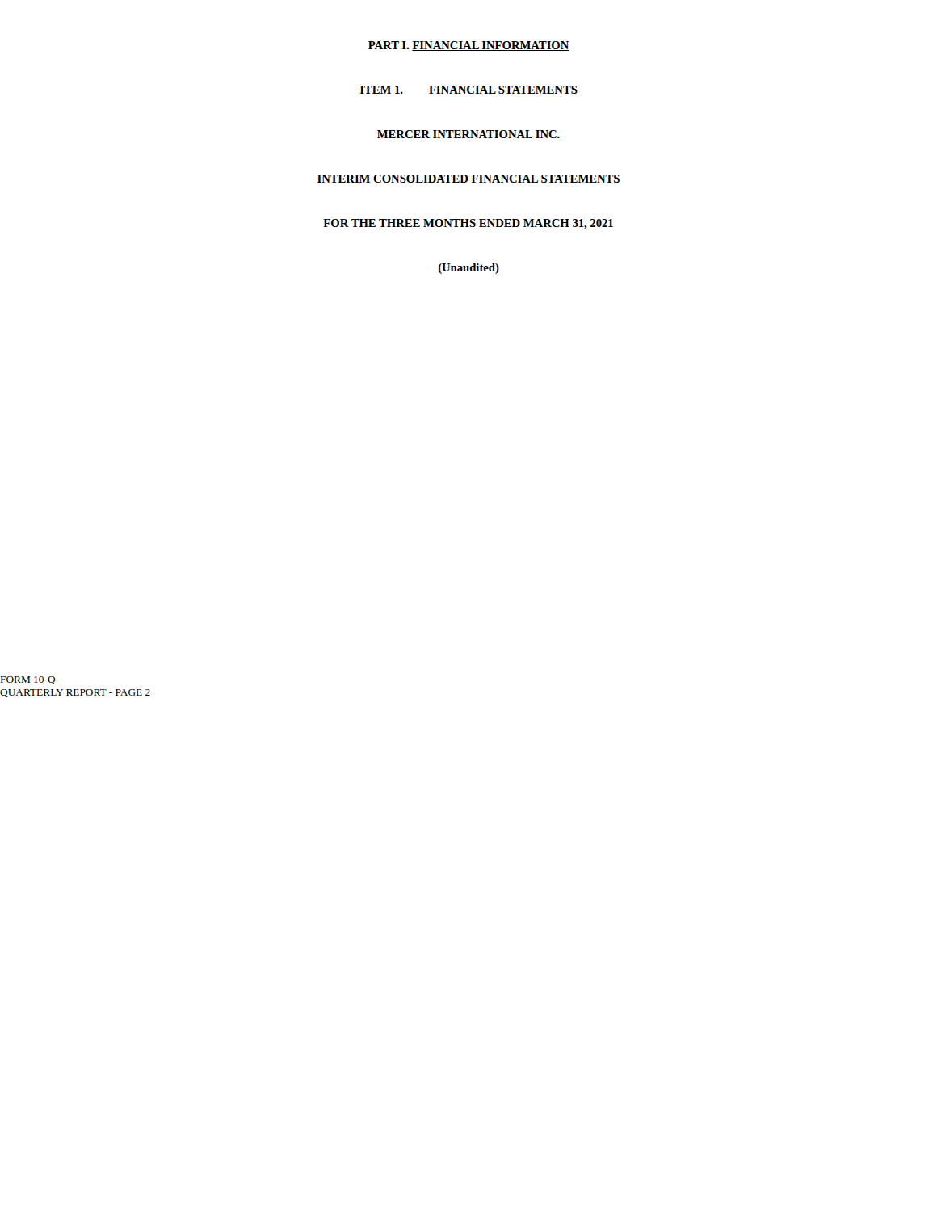PART I. FINANCIAL INFORMATION
ITEM 1. FINANCIAL STATEMENTS
MERCER INTERNATIONAL INC.
INTERIM CONSOLIDATED FINANCIAL STATEMENTS
FOR THE THREE MONTHS ENDED MARCH 31, 2021
(Unaudited)
FORM 10-Q
QUARTERLY REPORT - PAGE 2